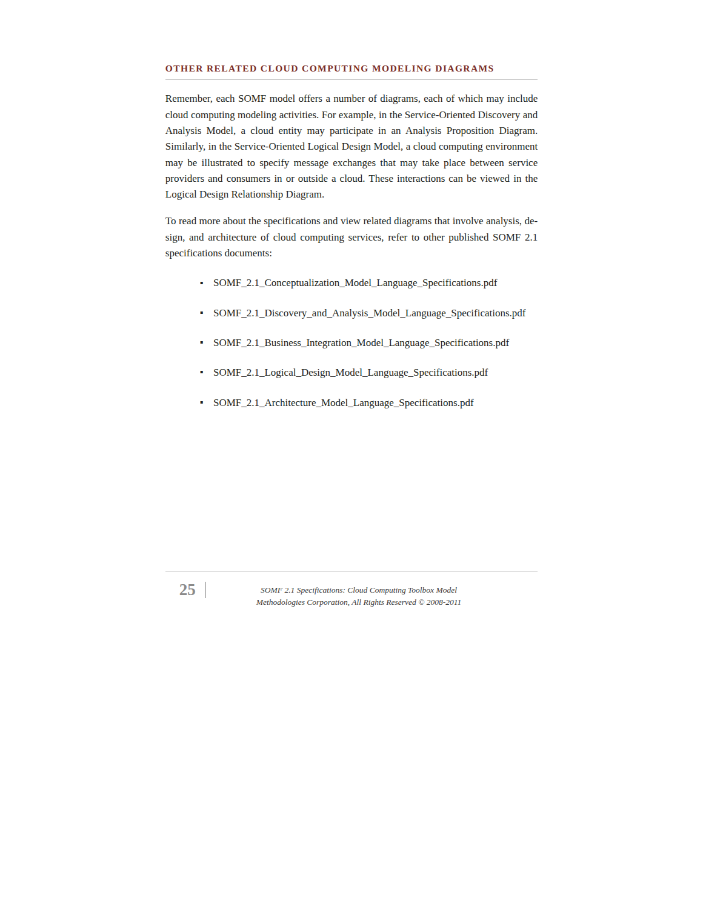Other Related Cloud Computing Modeling Diagrams
Remember, each SOMF model offers a number of diagrams, each of which may include cloud computing modeling activities. For example, in the Service-Oriented Discovery and Analysis Model, a cloud entity may participate in an Analysis Proposition Diagram. Similarly, in the Service-Oriented Logical Design Model, a cloud computing environment may be illustrated to specify message exchanges that may take place between service providers and consumers in or outside a cloud. These interactions can be viewed in the Logical Design Relationship Diagram.
To read more about the specifications and view related diagrams that involve analysis, design, and architecture of cloud computing services, refer to other published SOMF 2.1 specifications documents:
SOMF_2.1_Conceptualization_Model_Language_Specifications.pdf
SOMF_2.1_Discovery_and_Analysis_Model_Language_Specifications.pdf
SOMF_2.1_Business_Integration_Model_Language_Specifications.pdf
SOMF_2.1_Logical_Design_Model_Language_Specifications.pdf
SOMF_2.1_Architecture_Model_Language_Specifications.pdf
25
SOMF 2.1 Specifications: Cloud Computing Toolbox Model
Methodologies Corporation, All Rights Reserved © 2008-2011